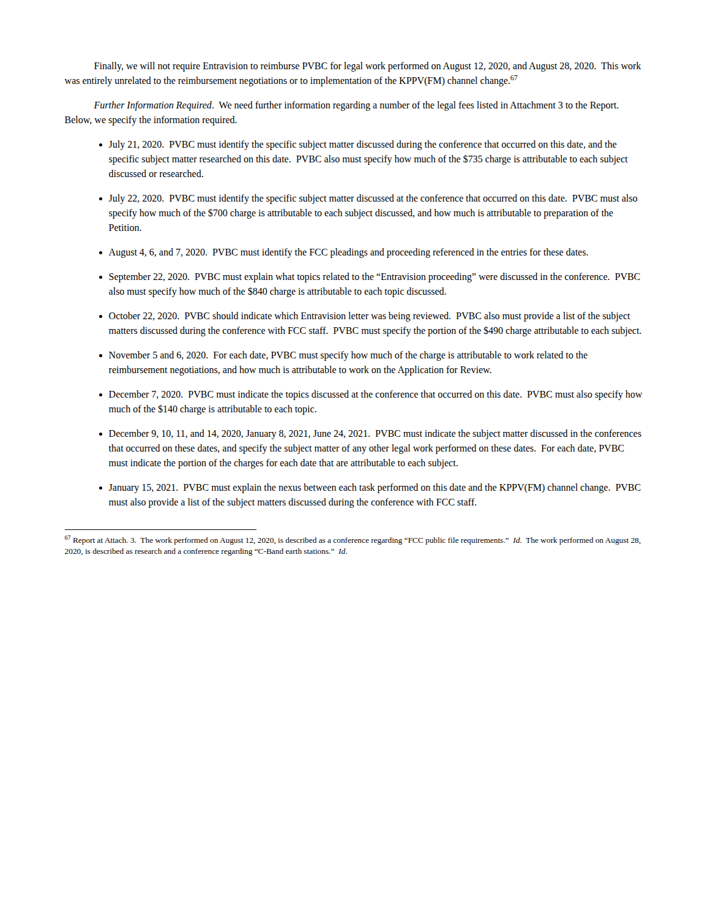Finally, we will not require Entravision to reimburse PVBC for legal work performed on August 12, 2020, and August 28, 2020. This work was entirely unrelated to the reimbursement negotiations or to implementation of the KPPV(FM) channel change.67
Further Information Required. We need further information regarding a number of the legal fees listed in Attachment 3 to the Report. Below, we specify the information required.
July 21, 2020. PVBC must identify the specific subject matter discussed during the conference that occurred on this date, and the specific subject matter researched on this date. PVBC also must specify how much of the $735 charge is attributable to each subject discussed or researched.
July 22, 2020. PVBC must identify the specific subject matter discussed at the conference that occurred on this date. PVBC must also specify how much of the $700 charge is attributable to each subject discussed, and how much is attributable to preparation of the Petition.
August 4, 6, and 7, 2020. PVBC must identify the FCC pleadings and proceeding referenced in the entries for these dates.
September 22, 2020. PVBC must explain what topics related to the “Entravision proceeding” were discussed in the conference. PVBC also must specify how much of the $840 charge is attributable to each topic discussed.
October 22, 2020. PVBC should indicate which Entravision letter was being reviewed. PVBC also must provide a list of the subject matters discussed during the conference with FCC staff. PVBC must specify the portion of the $490 charge attributable to each subject.
November 5 and 6, 2020. For each date, PVBC must specify how much of the charge is attributable to work related to the reimbursement negotiations, and how much is attributable to work on the Application for Review.
December 7, 2020. PVBC must indicate the topics discussed at the conference that occurred on this date. PVBC must also specify how much of the $140 charge is attributable to each topic.
December 9, 10, 11, and 14, 2020, January 8, 2021, June 24, 2021. PVBC must indicate the subject matter discussed in the conferences that occurred on these dates, and specify the subject matter of any other legal work performed on these dates. For each date, PVBC must indicate the portion of the charges for each date that are attributable to each subject.
January 15, 2021. PVBC must explain the nexus between each task performed on this date and the KPPV(FM) channel change. PVBC must also provide a list of the subject matters discussed during the conference with FCC staff.
67 Report at Attach. 3. The work performed on August 12, 2020, is described as a conference regarding “FCC public file requirements.” Id. The work performed on August 28, 2020, is described as research and a conference regarding “C-Band earth stations.” Id.